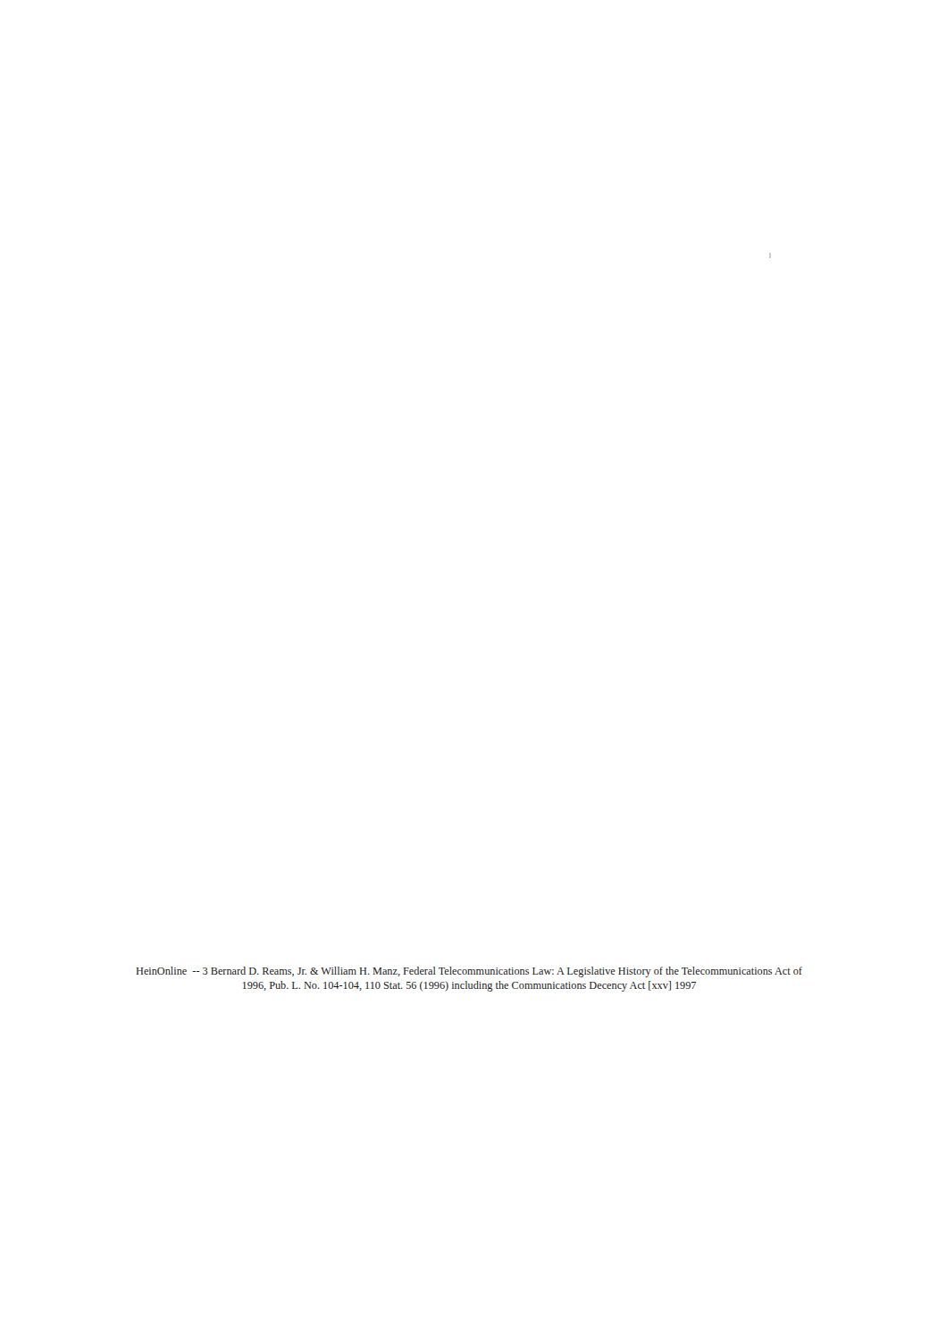HeinOnline -- 3 Bernard D. Reams, Jr. & William H. Manz, Federal Telecommunications Law: A Legislative History of the Telecommunications Act of 1996, Pub. L. No. 104-104, 110 Stat. 56 (1996) including the Communications Decency Act [xxv] 1997